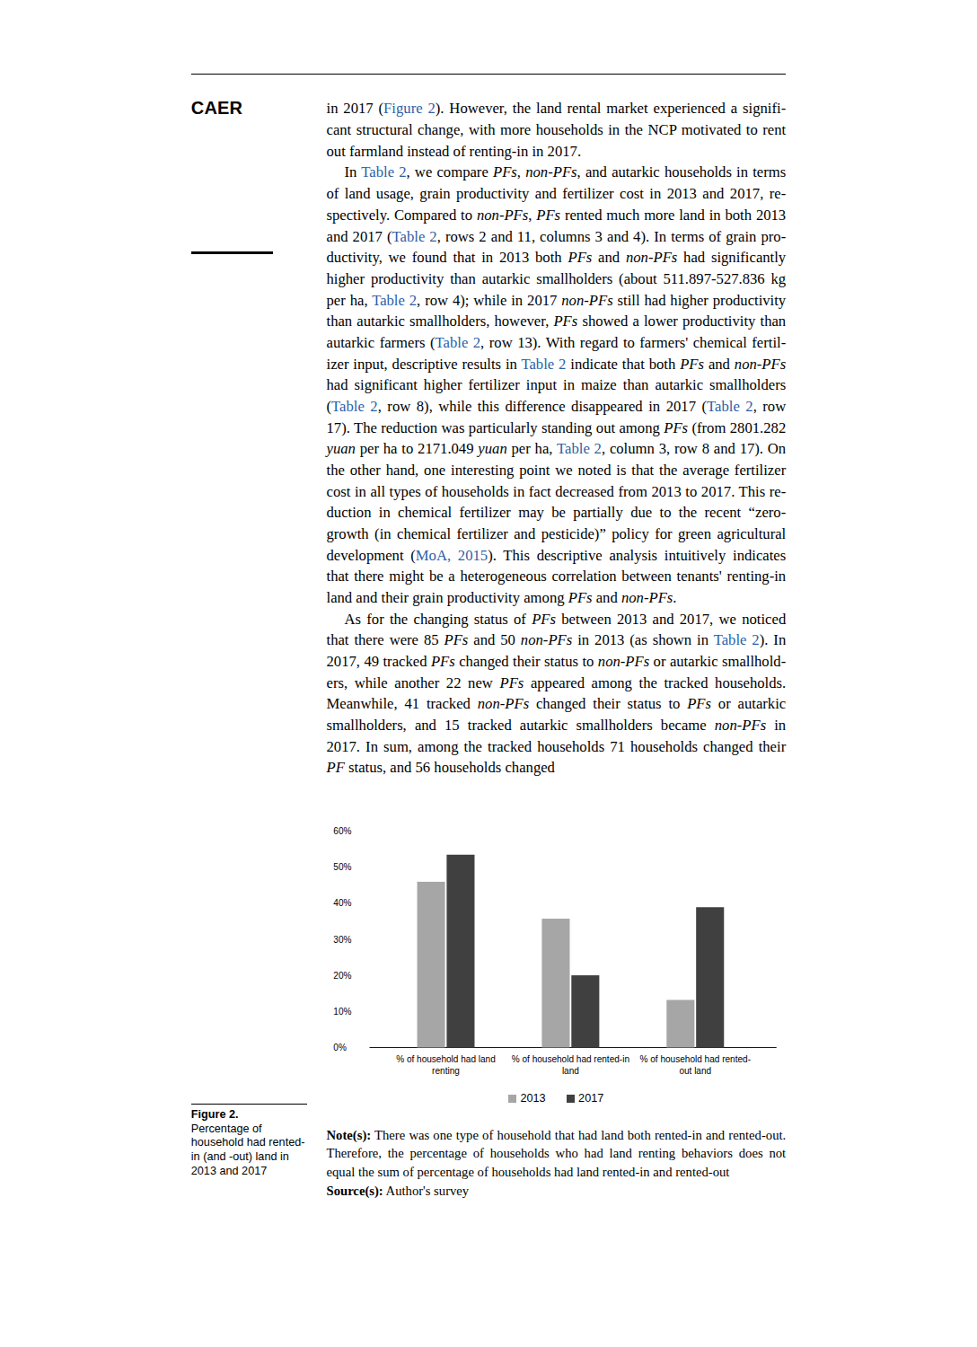CAER
in 2017 (Figure 2). However, the land rental market experienced a significant structural change, with more households in the NCP motivated to rent out farmland instead of renting-in in 2017.
In Table 2, we compare PFs, non-PFs, and autarkic households in terms of land usage, grain productivity and fertilizer cost in 2013 and 2017, respectively. Compared to non-PFs, PFs rented much more land in both 2013 and 2017 (Table 2, rows 2 and 11, columns 3 and 4). In terms of grain productivity, we found that in 2013 both PFs and non-PFs had significantly higher productivity than autarkic smallholders (about 511.897-527.836 kg per ha, Table 2, row 4); while in 2017 non-PFs still had higher productivity than autarkic smallholders, however, PFs showed a lower productivity than autarkic farmers (Table 2, row 13). With regard to farmers' chemical fertilizer input, descriptive results in Table 2 indicate that both PFs and non-PFs had significant higher fertilizer input in maize than autarkic smallholders (Table 2, row 8), while this difference disappeared in 2017 (Table 2, row 17). The reduction was particularly standing out among PFs (from 2801.282 yuan per ha to 2171.049 yuan per ha, Table 2, column 3, row 8 and 17). On the other hand, one interesting point we noted is that the average fertilizer cost in all types of households in fact decreased from 2013 to 2017. This reduction in chemical fertilizer may be partially due to the recent “zero-growth (in chemical fertilizer and pesticide)” policy for green agricultural development (MoA, 2015). This descriptive analysis intuitively indicates that there might be a heterogeneous correlation between tenants' renting-in land and their grain productivity among PFs and non-PFs.
As for the changing status of PFs between 2013 and 2017, we noticed that there were 85 PFs and 50 non-PFs in 2013 (as shown in Table 2). In 2017, 49 tracked PFs changed their status to non-PFs or autarkic smallholders, while another 22 new PFs appeared among the tracked households. Meanwhile, 41 tracked non-PFs changed their status to PFs or autarkic smallholders, and 15 tracked autarkic smallholders became non-PFs in 2017. In sum, among the tracked households 71 households changed their PF status, and 56 households changed
60% 50% 40% 30% 20% 10% 0% % of household had land renting % of household had rented-in land % of household had rented- out land
2013 2017
Note(s): There was one type of household that had land both rented-in and rented-out. Therefore, the percentage of households who had land renting behaviors does not equal the sum of percentage of households had land rented-in and rented-out
Source(s): Author's survey
Figure 2.
Percentage of household had rented-in (and -out) land in 2013 and 2017